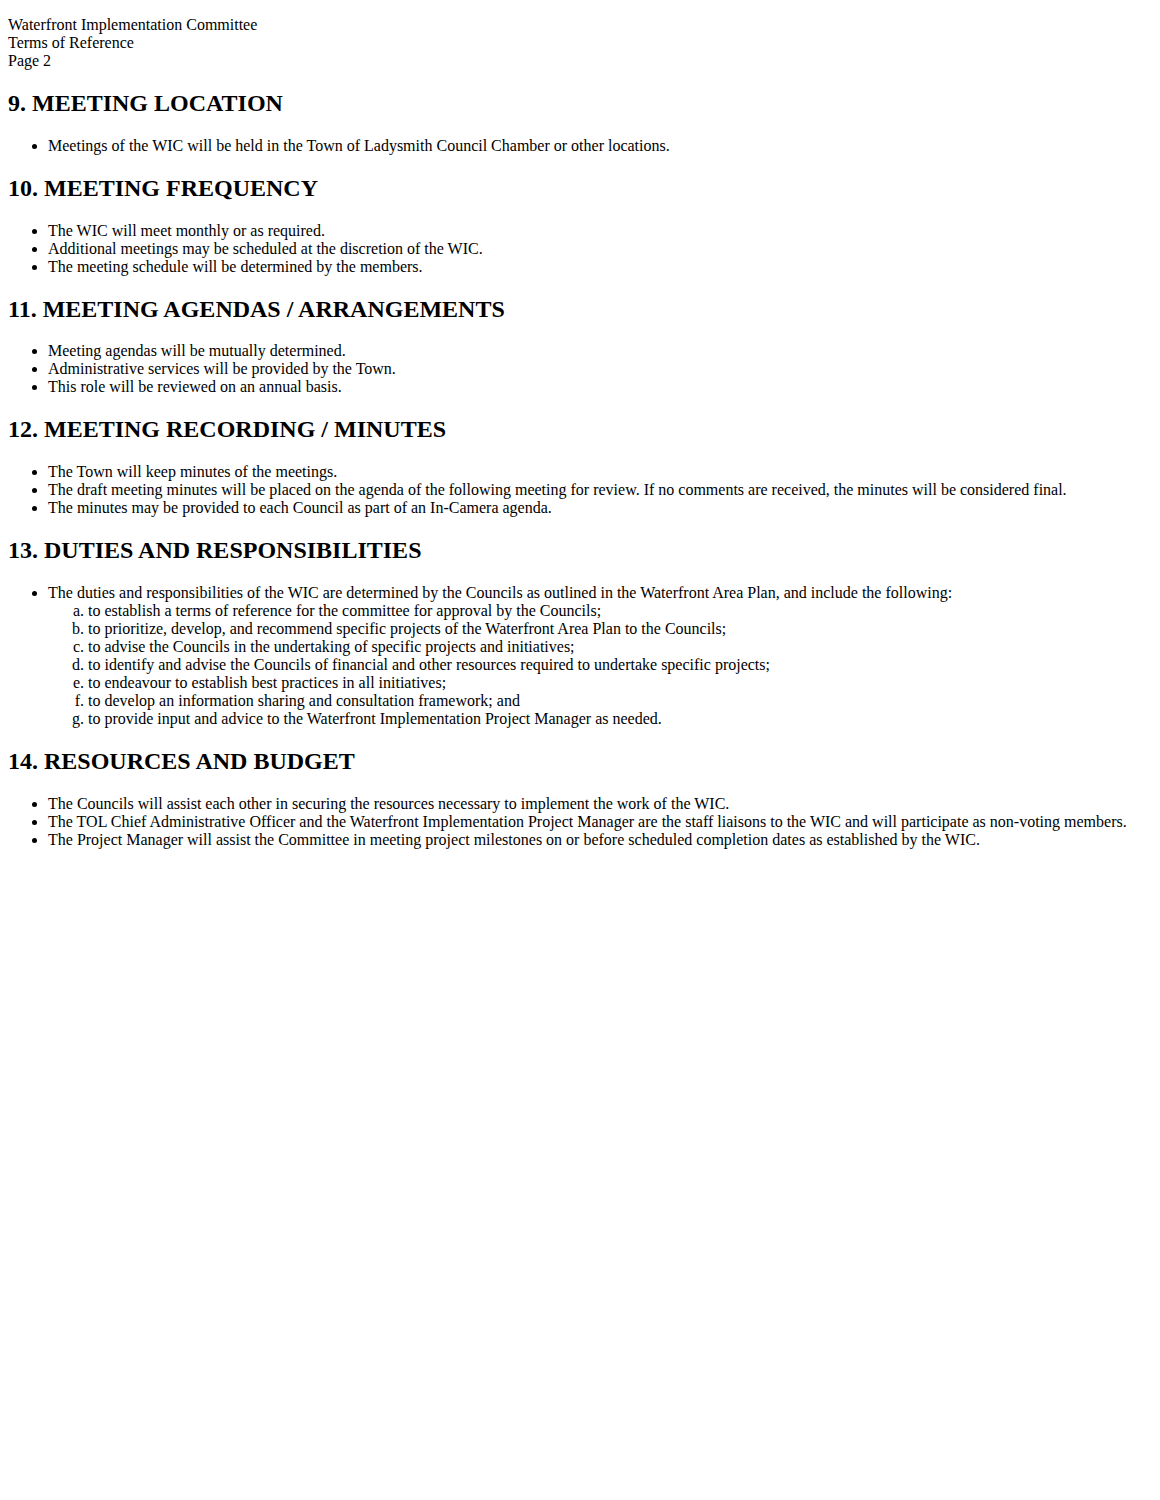Waterfront Implementation Committee
Terms of Reference
Page 2
9. MEETING LOCATION
Meetings of the WIC will be held in the Town of Ladysmith Council Chamber or other locations.
10. MEETING FREQUENCY
The WIC will meet monthly or as required.
Additional meetings may be scheduled at the discretion of the WIC.
The meeting schedule will be determined by the members.
11. MEETING AGENDAS / ARRANGEMENTS
Meeting agendas will be mutually determined.
Administrative services will be provided by the Town.
This role will be reviewed on an annual basis.
12. MEETING RECORDING / MINUTES
The Town will keep minutes of the meetings.
The draft meeting minutes will be placed on the agenda of the following meeting for review. If no comments are received, the minutes will be considered final.
The minutes may be provided to each Council as part of an In-Camera agenda.
13. DUTIES AND RESPONSIBILITIES
The duties and responsibilities of the WIC are determined by the Councils as outlined in the Waterfront Area Plan, and include the following:
to establish a terms of reference for the committee for approval by the Councils;
to prioritize, develop, and recommend specific projects of the Waterfront Area Plan to the Councils;
to advise the Councils in the undertaking of specific projects and initiatives;
to identify and advise the Councils of financial and other resources required to undertake specific projects;
to endeavour to establish best practices in all initiatives;
to develop an information sharing and consultation framework; and
to provide input and advice to the Waterfront Implementation Project Manager as needed.
14. RESOURCES AND BUDGET
The Councils will assist each other in securing the resources necessary to implement the work of the WIC.
The TOL Chief Administrative Officer and the Waterfront Implementation Project Manager are the staff liaisons to the WIC and will participate as non-voting members.
The Project Manager will assist the Committee in meeting project milestones on or before scheduled completion dates as established by the WIC.